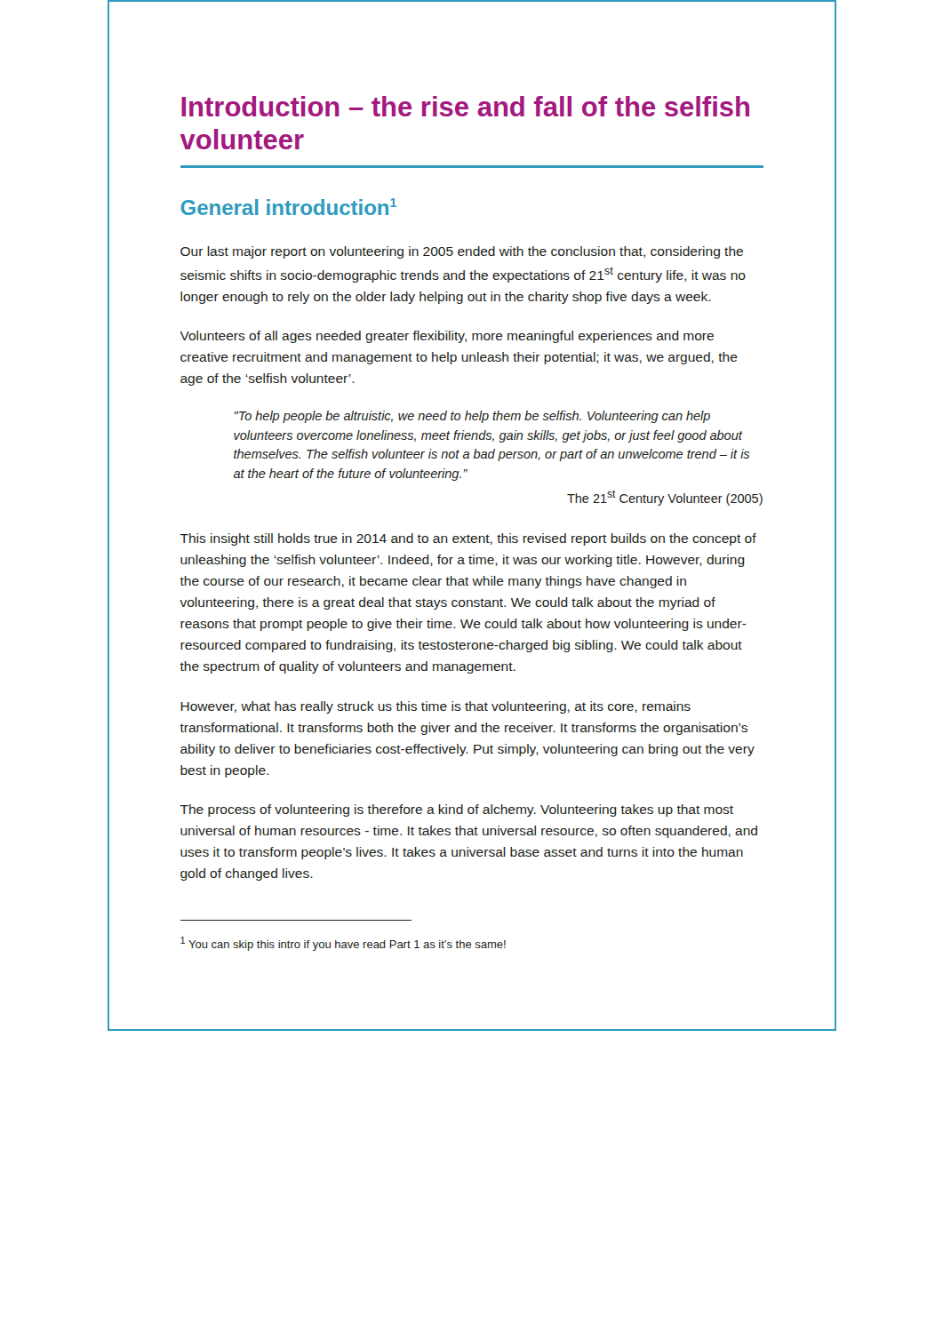Introduction – the rise and fall of the selfish volunteer
General introduction1
Our last major report on volunteering in 2005 ended with the conclusion that, considering the seismic shifts in socio-demographic trends and the expectations of 21st century life, it was no longer enough to rely on the older lady helping out in the charity shop five days a week.
Volunteers of all ages needed greater flexibility, more meaningful experiences and more creative recruitment and management to help unleash their potential; it was, we argued, the age of the ‘selfish volunteer’.
"To help people be altruistic, we need to help them be selfish. Volunteering can help volunteers overcome loneliness, meet friends, gain skills, get jobs, or just feel good about themselves. The selfish volunteer is not a bad person, or part of an unwelcome trend – it is at the heart of the future of volunteering.” The 21st Century Volunteer (2005)
This insight still holds true in 2014 and to an extent, this revised report builds on the concept of unleashing the ‘selfish volunteer’. Indeed, for a time, it was our working title. However, during the course of our research, it became clear that while many things have changed in volunteering, there is a great deal that stays constant. We could talk about the myriad of reasons that prompt people to give their time. We could talk about how volunteering is under-resourced compared to fundraising, its testosterone-charged big sibling. We could talk about the spectrum of quality of volunteers and management.
However, what has really struck us this time is that volunteering, at its core, remains transformational. It transforms both the giver and the receiver. It transforms the organisation’s ability to deliver to beneficiaries cost-effectively. Put simply, volunteering can bring out the very best in people.
The process of volunteering is therefore a kind of alchemy. Volunteering takes up that most universal of human resources - time. It takes that universal resource, so often squandered, and uses it to transform people’s lives. It takes a universal base asset and turns it into the human gold of changed lives.
1 You can skip this intro if you have read Part 1 as it’s the same!